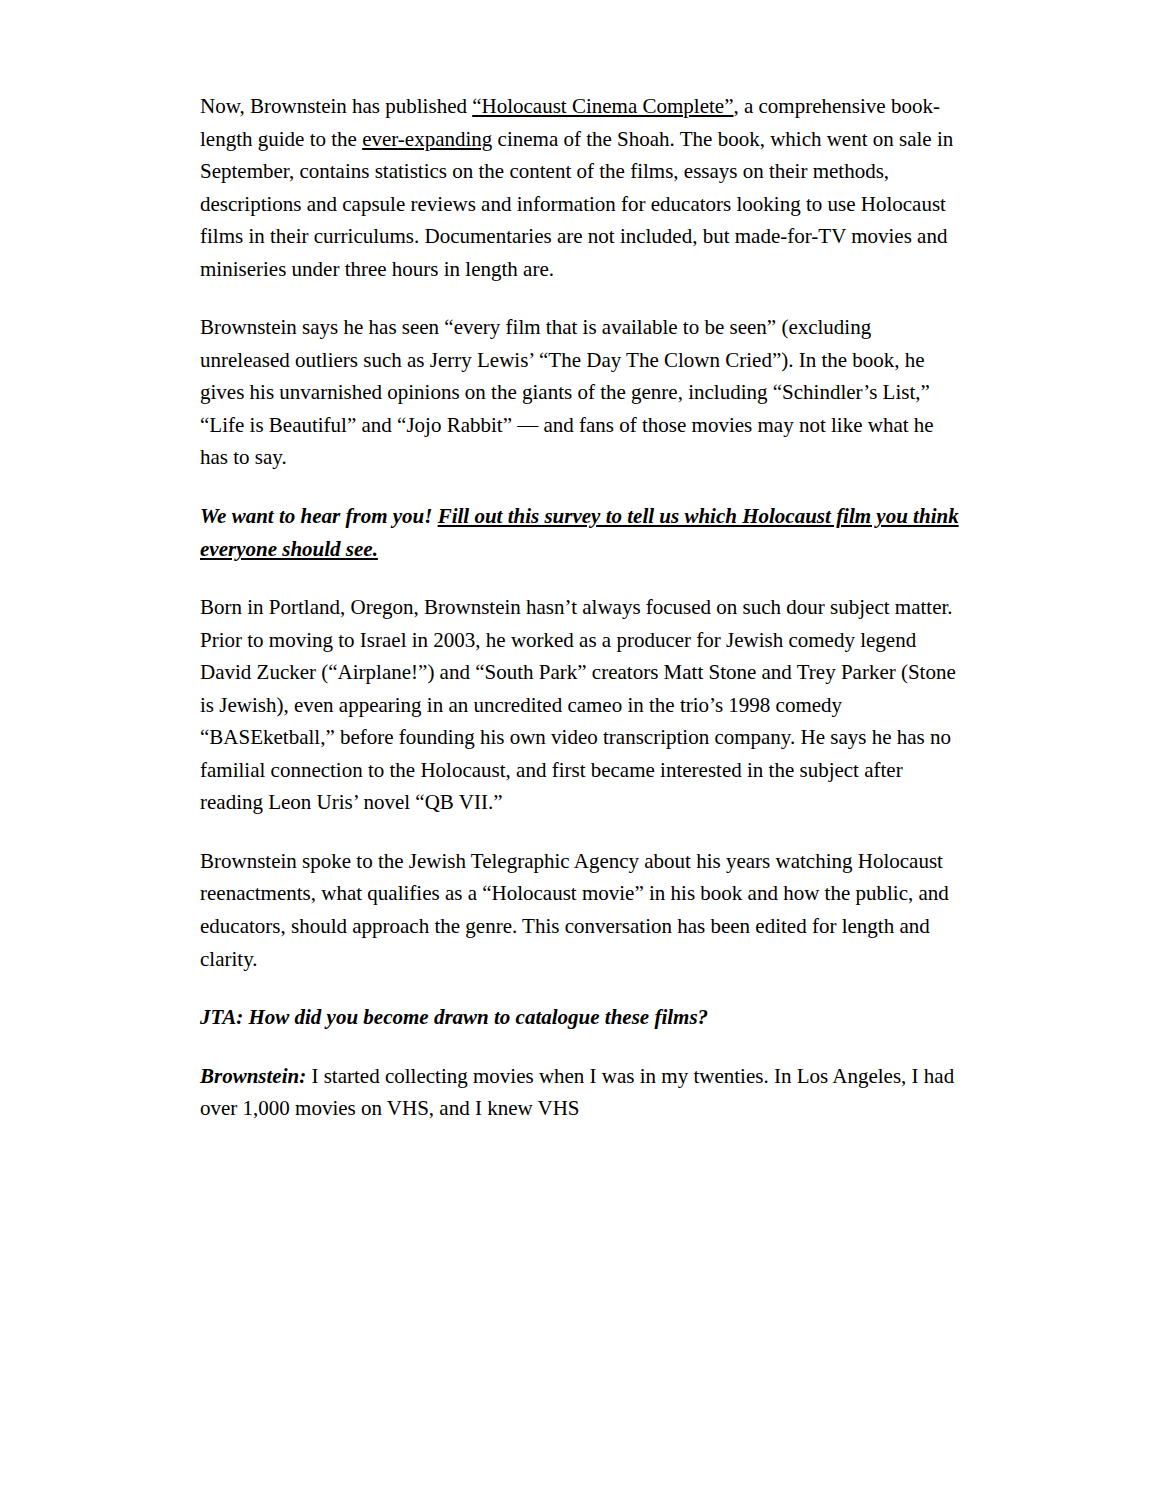Now, Brownstein has published “Holocaust Cinema Complete”, a comprehensive book-length guide to the ever-expanding cinema of the Shoah. The book, which went on sale in September, contains statistics on the content of the films, essays on their methods, descriptions and capsule reviews and information for educators looking to use Holocaust films in their curriculums. Documentaries are not included, but made-for-TV movies and miniseries under three hours in length are.
Brownstein says he has seen “every film that is available to be seen” (excluding unreleased outliers such as Jerry Lewis’ “The Day The Clown Cried”). In the book, he gives his unvarnished opinions on the giants of the genre, including “Schindler’s List,” “Life is Beautiful” and “Jojo Rabbit” — and fans of those movies may not like what he has to say.
We want to hear from you! Fill out this survey to tell us which Holocaust film you think everyone should see.
Born in Portland, Oregon, Brownstein hasn’t always focused on such dour subject matter. Prior to moving to Israel in 2003, he worked as a producer for Jewish comedy legend David Zucker (“Airplane!”) and “South Park” creators Matt Stone and Trey Parker (Stone is Jewish), even appearing in an uncredited cameo in the trio’s 1998 comedy “BASEketball,” before founding his own video transcription company. He says he has no familial connection to the Holocaust, and first became interested in the subject after reading Leon Uris’ novel “QB VII.”
Brownstein spoke to the Jewish Telegraphic Agency about his years watching Holocaust reenactments, what qualifies as a “Holocaust movie” in his book and how the public, and educators, should approach the genre. This conversation has been edited for length and clarity.
JTA: How did you become drawn to catalogue these films?
Brownstein: I started collecting movies when I was in my twenties. In Los Angeles, I had over 1,000 movies on VHS, and I knew VHS